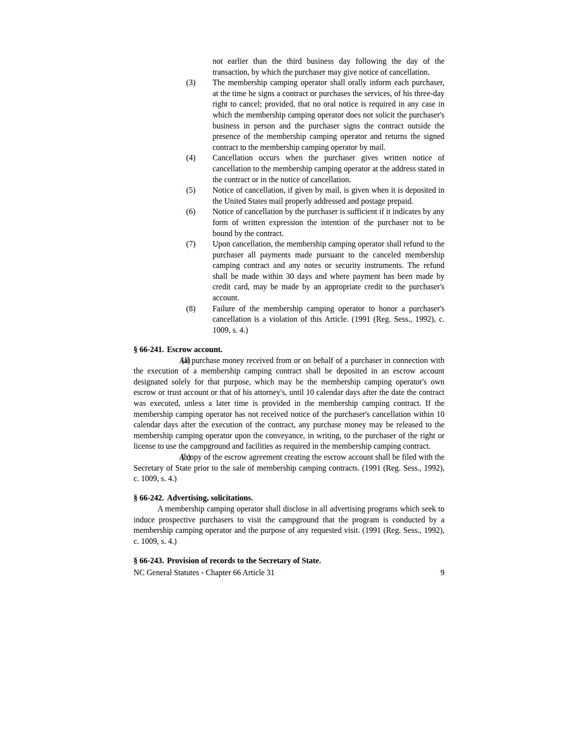not earlier than the third business day following the day of the transaction, by which the purchaser may give notice of cancellation.
(3) The membership camping operator shall orally inform each purchaser, at the time he signs a contract or purchases the services, of his three-day right to cancel; provided, that no oral notice is required in any case in which the membership camping operator does not solicit the purchaser's business in person and the purchaser signs the contract outside the presence of the membership camping operator and returns the signed contract to the membership camping operator by mail.
(4) Cancellation occurs when the purchaser gives written notice of cancellation to the membership camping operator at the address stated in the contract or in the notice of cancellation.
(5) Notice of cancellation, if given by mail, is given when it is deposited in the United States mail properly addressed and postage prepaid.
(6) Notice of cancellation by the purchaser is sufficient if it indicates by any form of written expression the intention of the purchaser not to be bound by the contract.
(7) Upon cancellation, the membership camping operator shall refund to the purchaser all payments made pursuant to the canceled membership camping contract and any notes or security instruments. The refund shall be made within 30 days and where payment has been made by credit card, may be made by an appropriate credit to the purchaser's account.
(8) Failure of the membership camping operator to honor a purchaser's cancellation is a violation of this Article. (1991 (Reg. Sess., 1992), c. 1009, s. 4.)
§ 66-241. Escrow account.
(a) All purchase money received from or on behalf of a purchaser in connection with the execution of a membership camping contract shall be deposited in an escrow account designated solely for that purpose, which may be the membership camping operator's own escrow or trust account or that of his attorney's, until 10 calendar days after the date the contract was executed, unless a later time is provided in the membership camping contract. If the membership camping operator has not received notice of the purchaser's cancellation within 10 calendar days after the execution of the contract, any purchase money may be released to the membership camping operator upon the conveyance, in writing, to the purchaser of the right or license to use the campground and facilities as required in the membership camping contract.
(b) A copy of the escrow agreement creating the escrow account shall be filed with the Secretary of State prior to the sale of membership camping contracts. (1991 (Reg. Sess., 1992), c. 1009, s. 4.)
§ 66-242. Advertising, solicitations.
A membership camping operator shall disclose in all advertising programs which seek to induce prospective purchasers to visit the campground that the program is conducted by a membership camping operator and the purpose of any requested visit. (1991 (Reg. Sess., 1992), c. 1009, s. 4.)
§ 66-243. Provision of records to the Secretary of State.
NC General Statutes - Chapter 66 Article 31
9